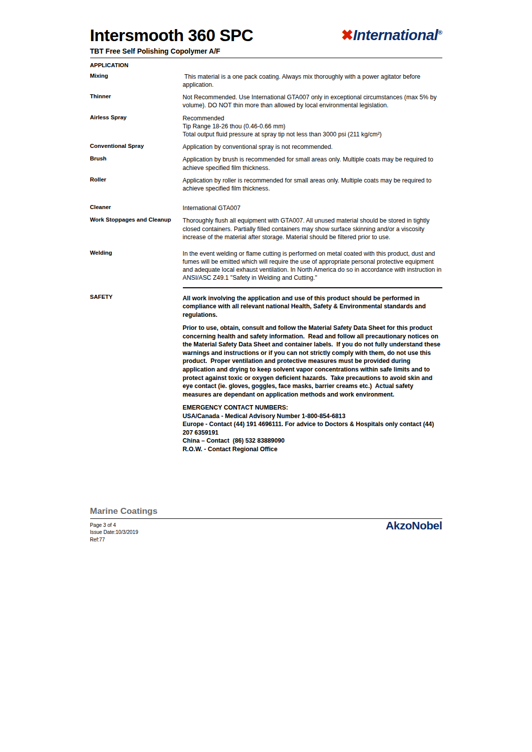Intersmooth 360 SPC
✖International®
TBT Free Self Polishing Copolymer A/F
| APPLICATION |
| Mixing | This material is a one pack coating. Always mix thoroughly with a power agitator before application. |
| Thinner | Not Recommended. Use International GTA007 only in exceptional circumstances (max 5% by volume). DO NOT thin more than allowed by local environmental legislation. |
| Airless Spray | Recommended Tip Range 18-26 thou (0.46-0.66 mm) Total output fluid pressure at spray tip not less than 3000 psi (211 kg/cm²) |
| Conventional Spray | Application by conventional spray is not recommended. |
| Brush | Application by brush is recommended for small areas only. Multiple coats may be required to achieve specified film thickness. |
| Roller | Application by roller is recommended for small areas only. Multiple coats may be required to achieve specified film thickness. |
| Cleaner | International GTA007 |
| Work Stoppages and Cleanup | Thoroughly flush all equipment with GTA007. All unused material should be stored in tightly closed containers. Partially filled containers may show surface skinning and/or a viscosity increase of the material after storage. Material should be filtered prior to use. |
| Welding | In the event welding or flame cutting is performed on metal coated with this product, dust and fumes will be emitted which will require the use of appropriate personal protective equipment and adequate local exhaust ventilation. In North America do so in accordance with instruction in ANSI/ASC Z49.1 "Safety in Welding and Cutting." |
| SAFETY | All work involving the application and use of this product should be performed in compliance with all relevant national Health, Safety & Environmental standards and regulations. Prior to use, obtain, consult and follow the Material Safety Data Sheet for this product concerning health and safety information. Read and follow all precautionary notices on the Material Safety Data Sheet and container labels. If you do not fully understand these warnings and instructions or if you can not strictly comply with them, do not use this product. Proper ventilation and protective measures must be provided during application and drying to keep solvent vapor concentrations within safe limits and to protect against toxic or oxygen deficient hazards. Take precautions to avoid skin and eye contact (ie. gloves, goggles, face masks, barrier creams etc.) Actual safety measures are dependant on application methods and work environment. EMERGENCY CONTACT NUMBERS: USA/Canada - Medical Advisory Number 1-800-854-6813 Europe - Contact (44) 191 4696111. For advice to Doctors & Hospitals only contact (44) 207 6359191 China – Contact (86) 532 83889090 R.O.W. - Contact Regional Office |
Marine Coatings
Page 3 of 4
Issue Date:10/3/2019
Ref:77
AkzoNobel